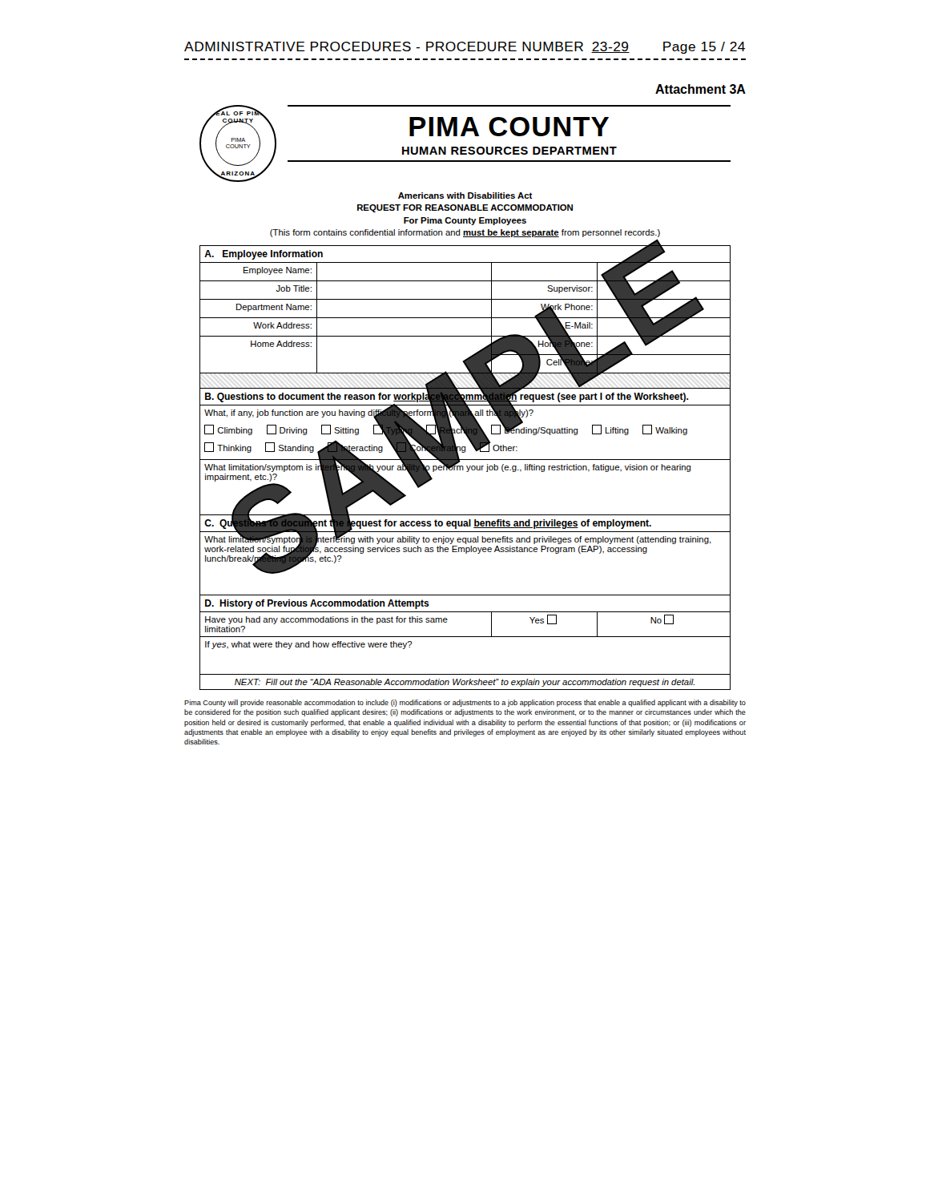ADMINISTRATIVE PROCEDURES - PROCEDURE NUMBER 23-29
Page 15 / 24
Attachment 3A
SEAL OF PIMA COUNTY
PIMA
COUNTY
ARIZONA
PIMA COUNTY
HUMAN RESOURCES DEPARTMENT
Americans with Disabilities Act
REQUEST FOR REASONABLE ACCOMMODATION
For Pima County Employees
(This form contains confidential information and must be kept separate from personnel records.)
| A. Employee Information |
| Employee Name: | | | |
| Job Title: | | Supervisor: | |
| Department Name: | | Work Phone: | |
| Work Address: | | E-Mail: | |
| Home Address: | | Home Phone: | |
| Cell Phone: | |
| B. Questions to document the reason for workplace accommodation request (see part I of the Worksheet). |
| What, if any, job function are you having difficulty performing (mark all that apply)? Climbing Driving Sitting Typing Reaching Bending/Squatting Lifting Walking Thinking Standing Interacting Concentrating Other: |
| What limitation/symptom is interfering with your ability to perform your job (e.g., lifting restriction, fatigue, vision or hearing impairment, etc.)? |
| C. Questions to document the request for access to equal benefits and privileges of employment. |
| What limitation/symptom is interfering with your ability to enjoy equal benefits and privileges of employment (attending training, work-related social functions, accessing services such as the Employee Assistance Program (EAP), accessing lunch/break/meeting rooms, etc.)? |
| D. History of Previous Accommodation Attempts |
| Have you had any accommodations in the past for this same limitation? | Yes | No |
| If yes , what were they and how effective were they? |
| NEXT: Fill out the “ADA Reasonable Accommodation Worksheet” to explain your accommodation request in detail. |
SAMPLE
Pima County will provide reasonable accommodation to include (i) modifications or adjustments to a job application process that enable a qualified applicant with a disability to be considered for the position such qualified applicant desires; (ii) modifications or adjustments to the work environment, or to the manner or circumstances under which the position held or desired is customarily performed, that enable a qualified individual with a disability to perform the essential functions of that position; or (iii) modifications or adjustments that enable an employee with a disability to enjoy equal benefits and privileges of employment as are enjoyed by its other similarly situated employees without disabilities.